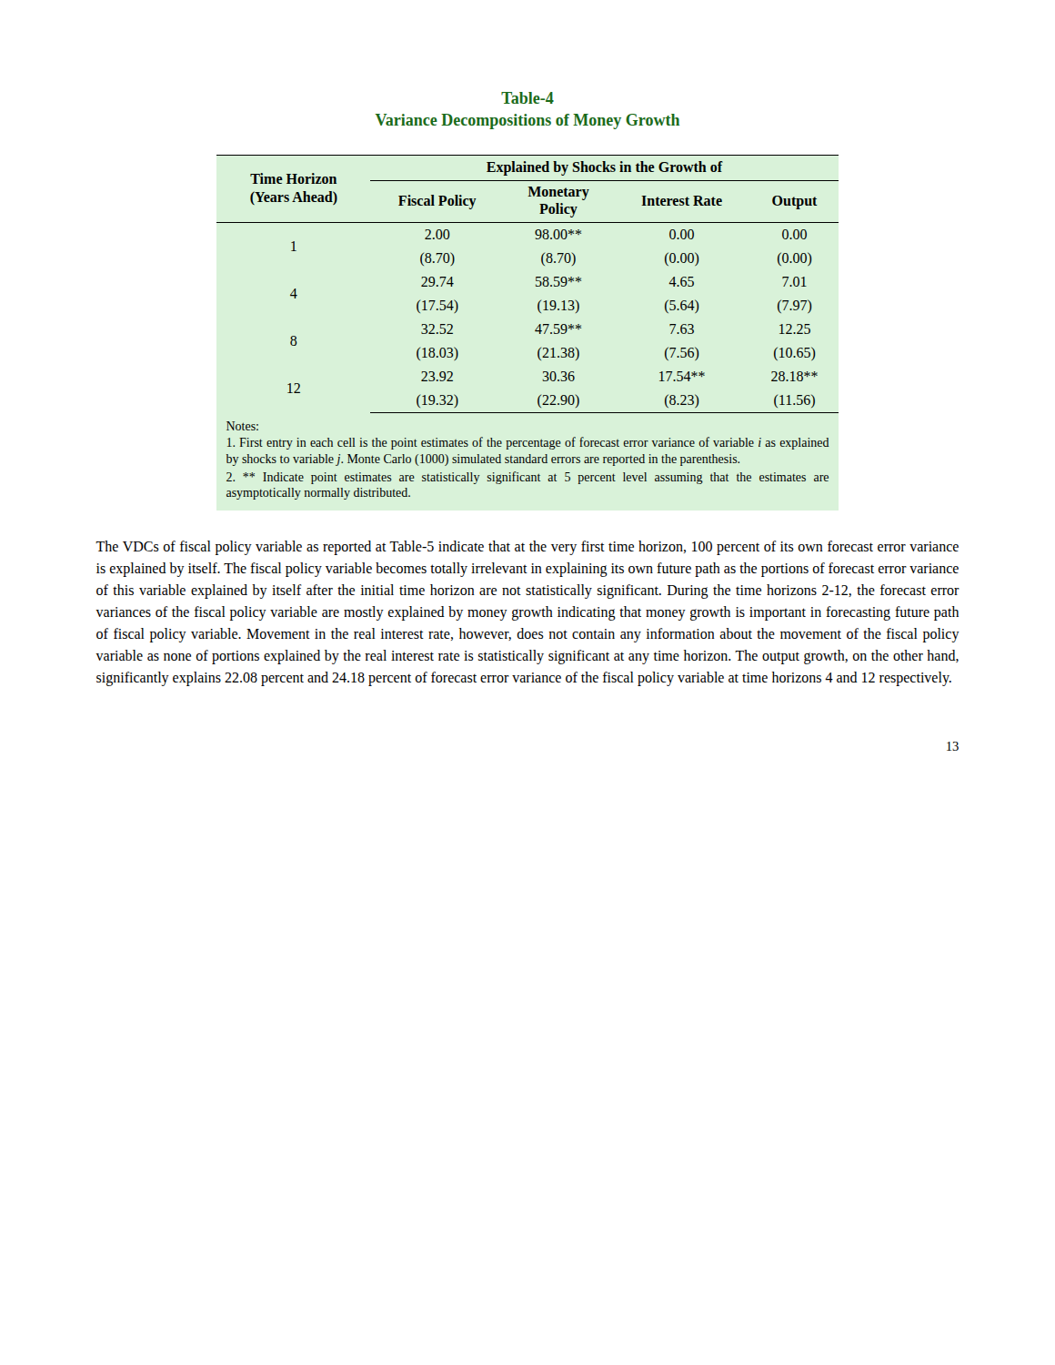Table-4
Variance Decompositions of Money Growth
| Time Horizon (Years Ahead) | Explained by Shocks in the Growth of |
| --- | --- |
| Fiscal Policy | Monetary Policy | Interest Rate | Output |
| 1 | 2.00 | 98.00** | 0.00 | 0.00 |
| (8.70) | (8.70) | (0.00) | (0.00) |
| 4 | 29.74 | 58.59** | 4.65 | 7.01 |
| (17.54) | (19.13) | (5.64) | (7.97) |
| 8 | 32.52 | 47.59** | 7.63 | 12.25 |
| (18.03) | (21.38) | (7.56) | (10.65) |
| 12 | 23.92 | 30.36 | 17.54** | 28.18** |
| (19.32) | (22.90) | (8.23) | (11.56) |
Notes:
1. First entry in each cell is the point estimates of the percentage of forecast error variance of variable i as explained by shocks to variable j. Monte Carlo (1000) simulated standard errors are reported in the parenthesis.
2. ** Indicate point estimates are statistically significant at 5 percent level assuming that the estimates are asymptotically normally distributed.
The VDCs of fiscal policy variable as reported at Table-5 indicate that at the very first time horizon, 100 percent of its own forecast error variance is explained by itself. The fiscal policy variable becomes totally irrelevant in explaining its own future path as the portions of forecast error variance of this variable explained by itself after the initial time horizon are not statistically significant. During the time horizons 2-12, the forecast error variances of the fiscal policy variable are mostly explained by money growth indicating that money growth is important in forecasting future path of fiscal policy variable. Movement in the real interest rate, however, does not contain any information about the movement of the fiscal policy variable as none of portions explained by the real interest rate is statistically significant at any time horizon. The output growth, on the other hand, significantly explains 22.08 percent and 24.18 percent of forecast error variance of the fiscal policy variable at time horizons 4 and 12 respectively.
13